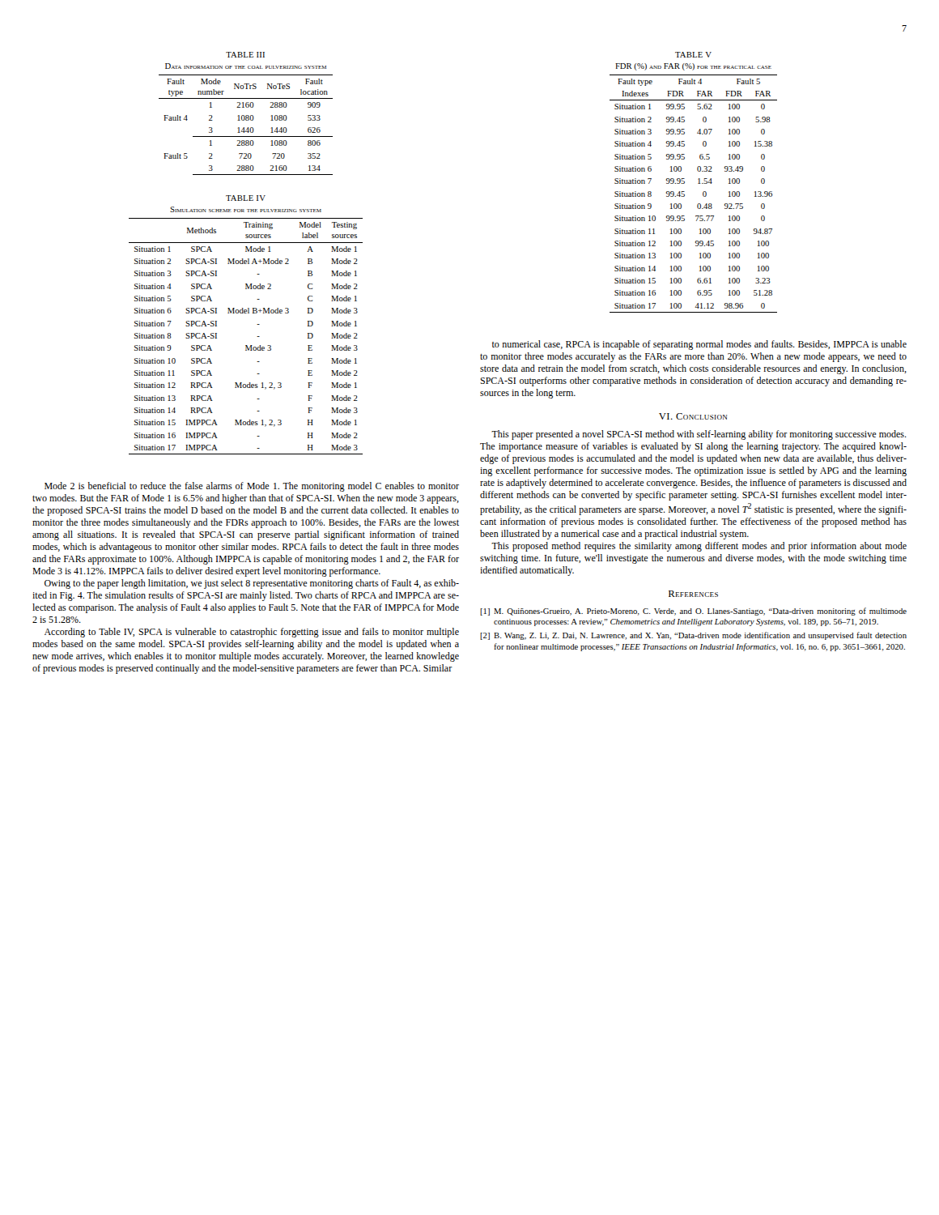7
TABLE III Data information of the coal pulverizing system
| Fault type | Mode number | NoTrS | NoTeS | Fault location |
| --- | --- | --- | --- | --- |
| Fault 4 | 1 | 2160 | 2880 | 909 |
| 2 | 1080 | 1080 | 533 |
| 3 | 1440 | 1440 | 626 |
| Fault 5 | 1 | 2880 | 1080 | 806 |
| 2 | 720 | 720 | 352 |
| 3 | 2880 | 2160 | 134 |
TABLE IV Simulation scheme for the pulverizing system
| | Methods | Training sources | Model label | Testing sources |
| --- | --- | --- | --- | --- |
| Situation 1 | SPCA | Mode 1 | A | Mode 1 |
| Situation 2 | SPCA-SI | Model A+Mode 2 | B | Mode 2 |
| Situation 3 | SPCA-SI | - | B | Mode 1 |
| Situation 4 | SPCA | Mode 2 | C | Mode 2 |
| Situation 5 | SPCA | - | C | Mode 1 |
| Situation 6 | SPCA-SI | Model B+Mode 3 | D | Mode 3 |
| Situation 7 | SPCA-SI | - | D | Mode 1 |
| Situation 8 | SPCA-SI | - | D | Mode 2 |
| Situation 9 | SPCA | Mode 3 | E | Mode 3 |
| Situation 10 | SPCA | - | E | Mode 1 |
| Situation 11 | SPCA | - | E | Mode 2 |
| Situation 12 | RPCA | Modes 1, 2, 3 | F | Mode 1 |
| Situation 13 | RPCA | - | F | Mode 2 |
| Situation 14 | RPCA | - | F | Mode 3 |
| Situation 15 | IMPPCA | Modes 1, 2, 3 | H | Mode 1 |
| Situation 16 | IMPPCA | - | H | Mode 2 |
| Situation 17 | IMPPCA | - | H | Mode 3 |
Mode 2 is beneficial to reduce the false alarms of Mode 1. The monitoring model C enables to monitor two modes. But the FAR of Mode 1 is 6.5% and higher than that of SPCA-SI. When the new mode 3 appears, the proposed SPCA-SI trains the model D based on the model B and the current data collected. It enables to monitor the three modes simultaneously and the FDRs approach to 100%. Besides, the FARs are the lowest among all situations. It is revealed that SPCA-SI can preserve partial significant information of trained modes, which is advantageous to monitor other similar modes. RPCA fails to detect the fault in three modes and the FARs approximate to 100%. Although IMPPCA is capable of monitoring modes 1 and 2, the FAR for Mode 3 is 41.12%. IMPPCA fails to deliver desired expert level monitoring performance.
Owing to the paper length limitation, we just select 8 representative monitoring charts of Fault 4, as exhibited in Fig. 4. The simulation results of SPCA-SI are mainly listed. Two charts of RPCA and IMPPCA are selected as comparison. The analysis of Fault 4 also applies to Fault 5. Note that the FAR of IMPPCA for Mode 2 is 51.28%.
According to Table IV, SPCA is vulnerable to catastrophic forgetting issue and fails to monitor multiple modes based on the same model. SPCA-SI provides self-learning ability and the model is updated when a new mode arrives, which enables it to monitor multiple modes accurately. Moreover, the learned knowledge of previous modes is preserved continually and the model-sensitive parameters are fewer than PCA. Similar
TABLE V FDR (%) and FAR (%) for the practical case
| Fault type | Fault 4 | Fault 5 |
| --- | --- | --- |
| Indexes | FDR | FAR | FDR | FAR |
| Situation 1 | 99.95 | 5.62 | 100 | 0 |
| Situation 2 | 99.45 | 0 | 100 | 5.98 |
| Situation 3 | 99.95 | 4.07 | 100 | 0 |
| Situation 4 | 99.45 | 0 | 100 | 15.38 |
| Situation 5 | 99.95 | 6.5 | 100 | 0 |
| Situation 6 | 100 | 0.32 | 93.49 | 0 |
| Situation 7 | 99.95 | 1.54 | 100 | 0 |
| Situation 8 | 99.45 | 0 | 100 | 13.96 |
| Situation 9 | 100 | 0.48 | 92.75 | 0 |
| Situation 10 | 99.95 | 75.77 | 100 | 0 |
| Situation 11 | 100 | 100 | 100 | 94.87 |
| Situation 12 | 100 | 99.45 | 100 | 100 |
| Situation 13 | 100 | 100 | 100 | 100 |
| Situation 14 | 100 | 100 | 100 | 100 |
| Situation 15 | 100 | 6.61 | 100 | 3.23 |
| Situation 16 | 100 | 6.95 | 100 | 51.28 |
| Situation 17 | 100 | 41.12 | 98.96 | 0 |
to numerical case, RPCA is incapable of separating normal modes and faults. Besides, IMPPCA is unable to monitor three modes accurately as the FARs are more than 20%. When a new mode appears, we need to store data and retrain the model from scratch, which costs considerable resources and energy. In conclusion, SPCA-SI outperforms other comparative methods in consideration of detection accuracy and demanding resources in the long term.
VI. Conclusion
This paper presented a novel SPCA-SI method with self-learning ability for monitoring successive modes. The importance measure of variables is evaluated by SI along the learning trajectory. The acquired knowledge of previous modes is accumulated and the model is updated when new data are available, thus delivering excellent performance for successive modes. The optimization issue is settled by APG and the learning rate is adaptively determined to accelerate convergence. Besides, the influence of parameters is discussed and different methods can be converted by specific parameter setting. SPCA-SI furnishes excellent model interpretability, as the critical parameters are sparse. Moreover, a novel T2 statistic is presented, where the significant information of previous modes is consolidated further. The effectiveness of the proposed method has been illustrated by a numerical case and a practical industrial system.
This proposed method requires the similarity among different modes and prior information about mode switching time. In future, we'll investigate the numerous and diverse modes, with the mode switching time identified automatically.
References
M. Quiñones-Grueiro, A. Prieto-Moreno, C. Verde, and O. Llanes-Santiago, “Data-driven monitoring of multimode continuous processes: A review,” Chemometrics and Intelligent Laboratory Systems, vol. 189, pp. 56–71, 2019.
B. Wang, Z. Li, Z. Dai, N. Lawrence, and X. Yan, “Data-driven mode identification and unsupervised fault detection for nonlinear multimode processes,” IEEE Transactions on Industrial Informatics, vol. 16, no. 6, pp. 3651–3661, 2020.